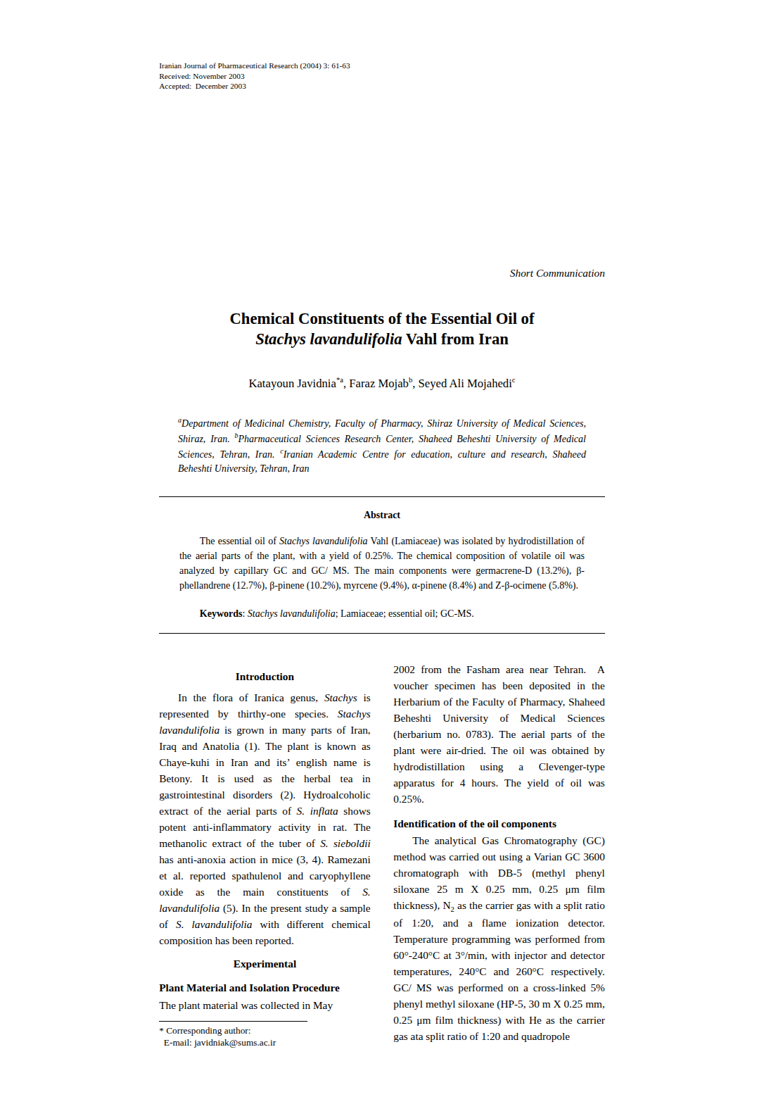Iranian Journal of Pharmaceutical Research (2004) 3: 61-63
Received: November 2003
Accepted: December 2003
Short Communication
Chemical Constituents of the Essential Oil of
Stachys lavandulifolia Vahl from Iran
Katayoun Javidnia*a, Faraz Mojabb, Seyed Ali Mojahedic
aDepartment of Medicinal Chemistry, Faculty of Pharmacy, Shiraz University of Medical Sciences, Shiraz, Iran. bPharmaceutical Sciences Research Center, Shaheed Beheshti University of Medical Sciences, Tehran, Iran. cIranian Academic Centre for education, culture and research, Shaheed Beheshti University, Tehran, Iran
Abstract
The essential oil of Stachys lavandulifolia Vahl (Lamiaceae) was isolated by hydrodistillation of the aerial parts of the plant, with a yield of 0.25%. The chemical composition of volatile oil was analyzed by capillary GC and GC/ MS. The main components were germacrene-D (13.2%), β-phellandrene (12.7%), β-pinene (10.2%), myrcene (9.4%), α-pinene (8.4%) and Z-β-ocimene (5.8%).
Keywords: Stachys lavandulifolia; Lamiaceae; essential oil; GC-MS.
Introduction
In the flora of Iranica genus, Stachys is represented by thirthy-one species. Stachys lavandulifolia is grown in many parts of Iran, Iraq and Anatolia (1). The plant is known as Chaye-kuhi in Iran and its’ english name is Betony. It is used as the herbal tea in gastrointestinal disorders (2). Hydroalcoholic extract of the aerial parts of S. inflata shows potent anti-inflammatory activity in rat. The methanolic extract of the tuber of S. sieboldii has anti-anoxia action in mice (3, 4). Ramezani et al. reported spathulenol and caryophyllene oxide as the main constituents of S. lavandulifolia (5). In the present study a sample of S. lavandulifolia with different chemical composition has been reported.
Experimental
Plant Material and Isolation Procedure
The plant material was collected in May
* Corresponding author:
E-mail: javidniak@sums.ac.ir
2002 from the Fasham area near Tehran. A voucher specimen has been deposited in the Herbarium of the Faculty of Pharmacy, Shaheed Beheshti University of Medical Sciences (herbarium no. 0783). The aerial parts of the plant were air-dried. The oil was obtained by hydrodistillation using a Clevenger-type apparatus for 4 hours. The yield of oil was 0.25%.
Identification of the oil components
The analytical Gas Chromatography (GC) method was carried out using a Varian GC 3600 chromatograph with DB-5 (methyl phenyl siloxane 25 m X 0.25 mm, 0.25 μm film thickness), N2 as the carrier gas with a split ratio of 1:20, and a flame ionization detector. Temperature programming was performed from 60°-240°C at 3°/min, with injector and detector temperatures, 240°C and 260°C respectively. GC/ MS was performed on a cross-linked 5% phenyl methyl siloxane (HP-5, 30 m X 0.25 mm, 0.25 μm film thickness) with He as the carrier gas ata split ratio of 1:20 and quadropole